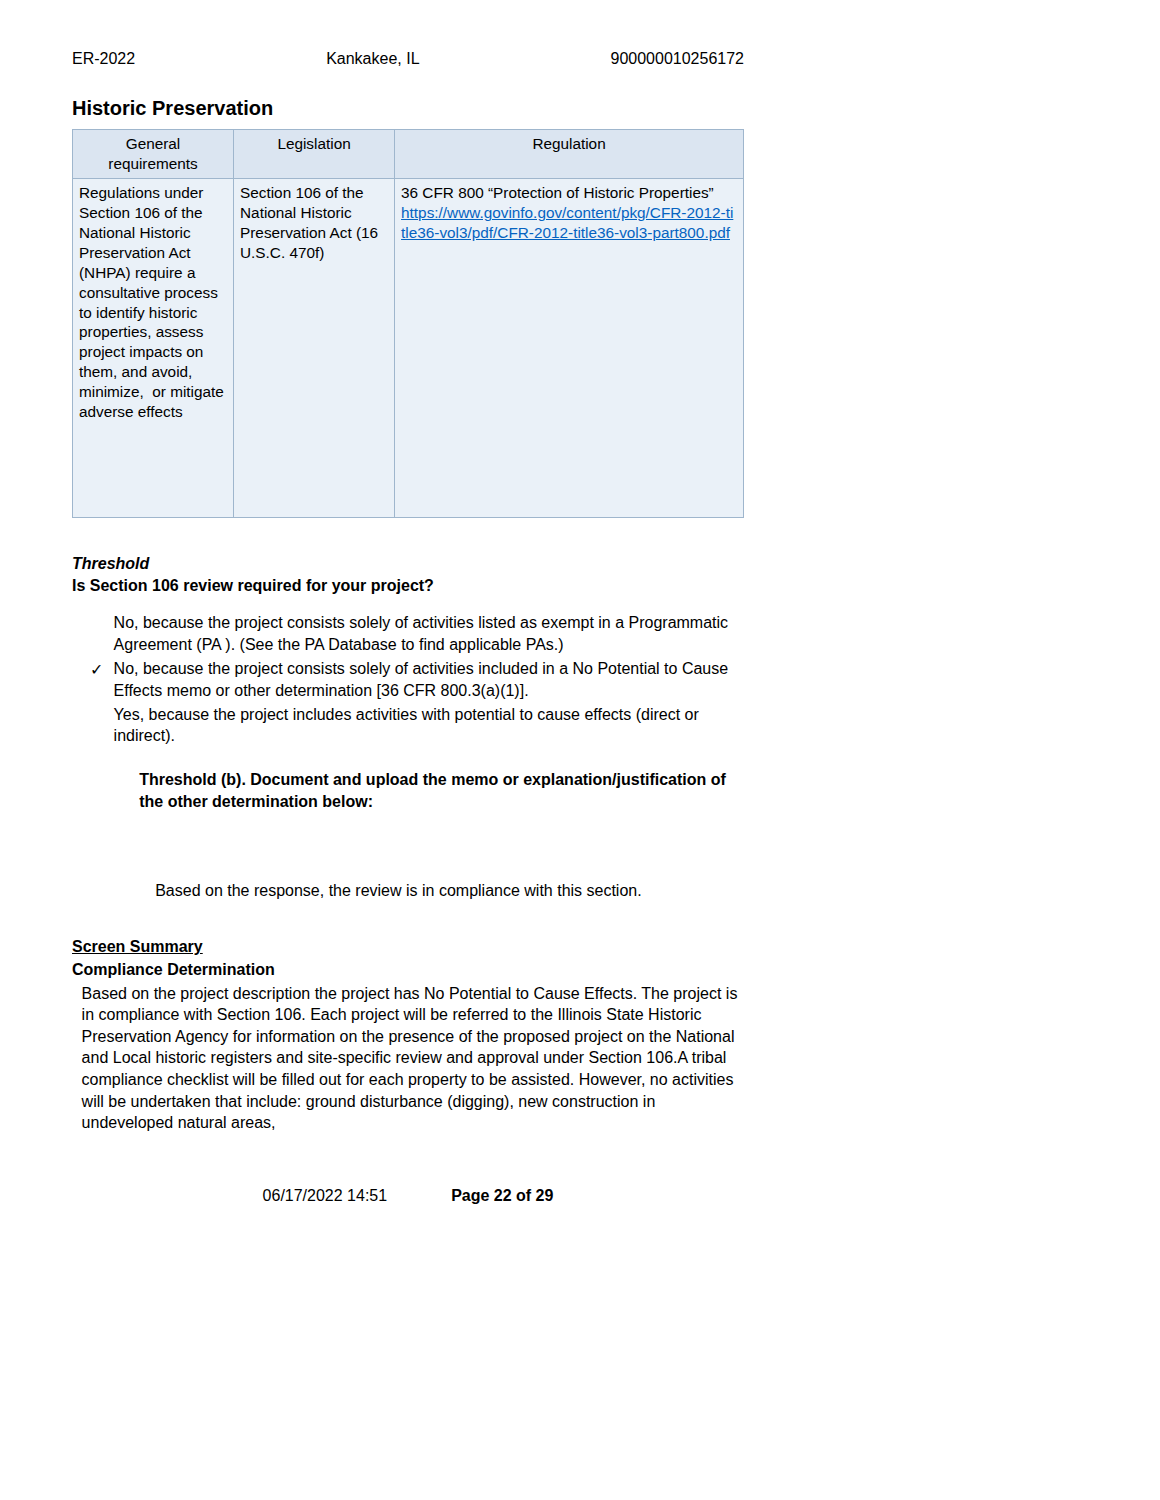ER-2022 Kankakee, IL 900000010256172
Historic Preservation
| General requirements | Legislation | Regulation |
| --- | --- | --- |
| Regulations under Section 106 of the National Historic Preservation Act (NHPA) require a consultative process to identify historic properties, assess project impacts on them, and avoid, minimize, or mitigate adverse effects | Section 106 of the National Historic Preservation Act (16 U.S.C. 470f) | 36 CFR 800 “Protection of Historic Properties” https://www.govinfo.gov/content/pkg/CFR-2012-title36-vol3/pdf/CFR-2012-title36-vol3-part800.pdf |
Threshold
Is Section 106 review required for your project?
No, because the project consists solely of activities listed as exempt in a Programmatic Agreement (PA ). (See the PA Database to find applicable PAs.)
✓No, because the project consists solely of activities included in a No Potential to Cause Effects memo or other determination [36 CFR 800.3(a)(1)].
Yes, because the project includes activities with potential to cause effects (direct or indirect).
Threshold (b). Document and upload the memo or explanation/justification of the other determination below:
Based on the response, the review is in compliance with this section.
Screen Summary
Compliance Determination
Based on the project description the project has No Potential to Cause Effects. The project is in compliance with Section 106. Each project will be referred to the Illinois State Historic Preservation Agency for information on the presence of the proposed project on the National and Local historic registers and site-specific review and approval under Section 106.A tribal compliance checklist will be filled out for each property to be assisted. However, no activities will be undertaken that include: ground disturbance (digging), new construction in undeveloped natural areas,
06/17/2022 14:51 Page 22 of 29